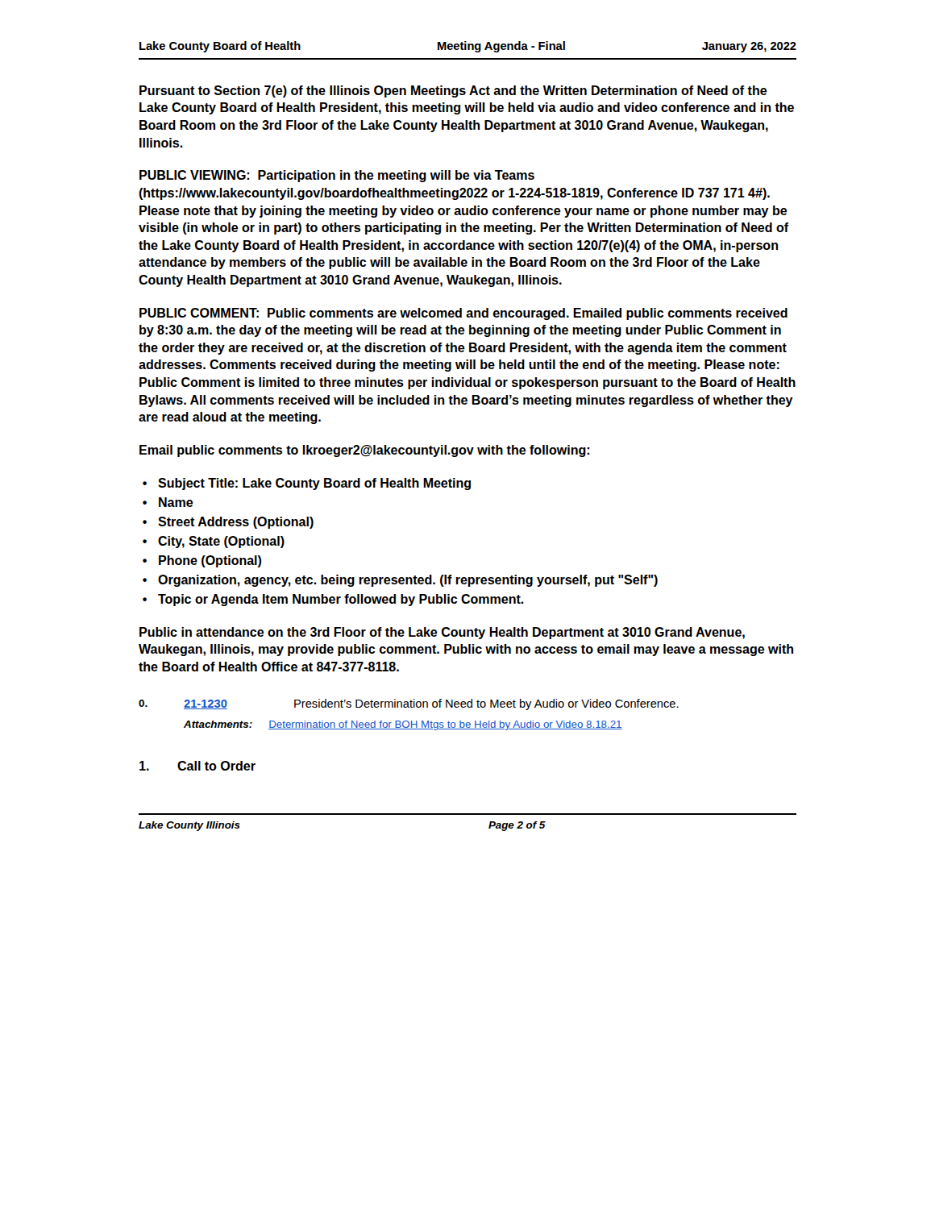Lake County Board of Health
Meeting Agenda - Final
January 26, 2022
Pursuant to Section 7(e) of the Illinois Open Meetings Act and the Written Determination of Need of the Lake County Board of Health President, this meeting will be held via audio and video conference and in the Board Room on the 3rd Floor of the Lake County Health Department at 3010 Grand Avenue, Waukegan, Illinois.
PUBLIC VIEWING: Participation in the meeting will be via Teams (https://www.lakecountyil.gov/boardofhealthmeeting2022 or 1-224-518-1819, Conference ID 737 171 4#). Please note that by joining the meeting by video or audio conference your name or phone number may be visible (in whole or in part) to others participating in the meeting. Per the Written Determination of Need of the Lake County Board of Health President, in accordance with section 120/7(e)(4) of the OMA, in-person attendance by members of the public will be available in the Board Room on the 3rd Floor of the Lake County Health Department at 3010 Grand Avenue, Waukegan, Illinois.
PUBLIC COMMENT: Public comments are welcomed and encouraged. Emailed public comments received by 8:30 a.m. the day of the meeting will be read at the beginning of the meeting under Public Comment in the order they are received or, at the discretion of the Board President, with the agenda item the comment addresses. Comments received during the meeting will be held until the end of the meeting. Please note: Public Comment is limited to three minutes per individual or spokesperson pursuant to the Board of Health Bylaws. All comments received will be included in the Board’s meeting minutes regardless of whether they are read aloud at the meeting.
Email public comments to lkroeger2@lakecountyil.gov with the following:
Subject Title: Lake County Board of Health Meeting
Name
Street Address (Optional)
City, State (Optional)
Phone (Optional)
Organization, agency, etc. being represented. (If representing yourself, put "Self")
Topic or Agenda Item Number followed by Public Comment.
Public in attendance on the 3rd Floor of the Lake County Health Department at 3010 Grand Avenue, Waukegan, Illinois, may provide public comment. Public with no access to email may leave a message with the Board of Health Office at 847-377-8118.
0.
21-1230
President’s Determination of Need to Meet by Audio or Video Conference.
Attachments: Determination of Need for BOH Mtgs to be Held by Audio or Video 8.18.21
1.
Call to Order
Lake County Illinois
Page 2 of 5